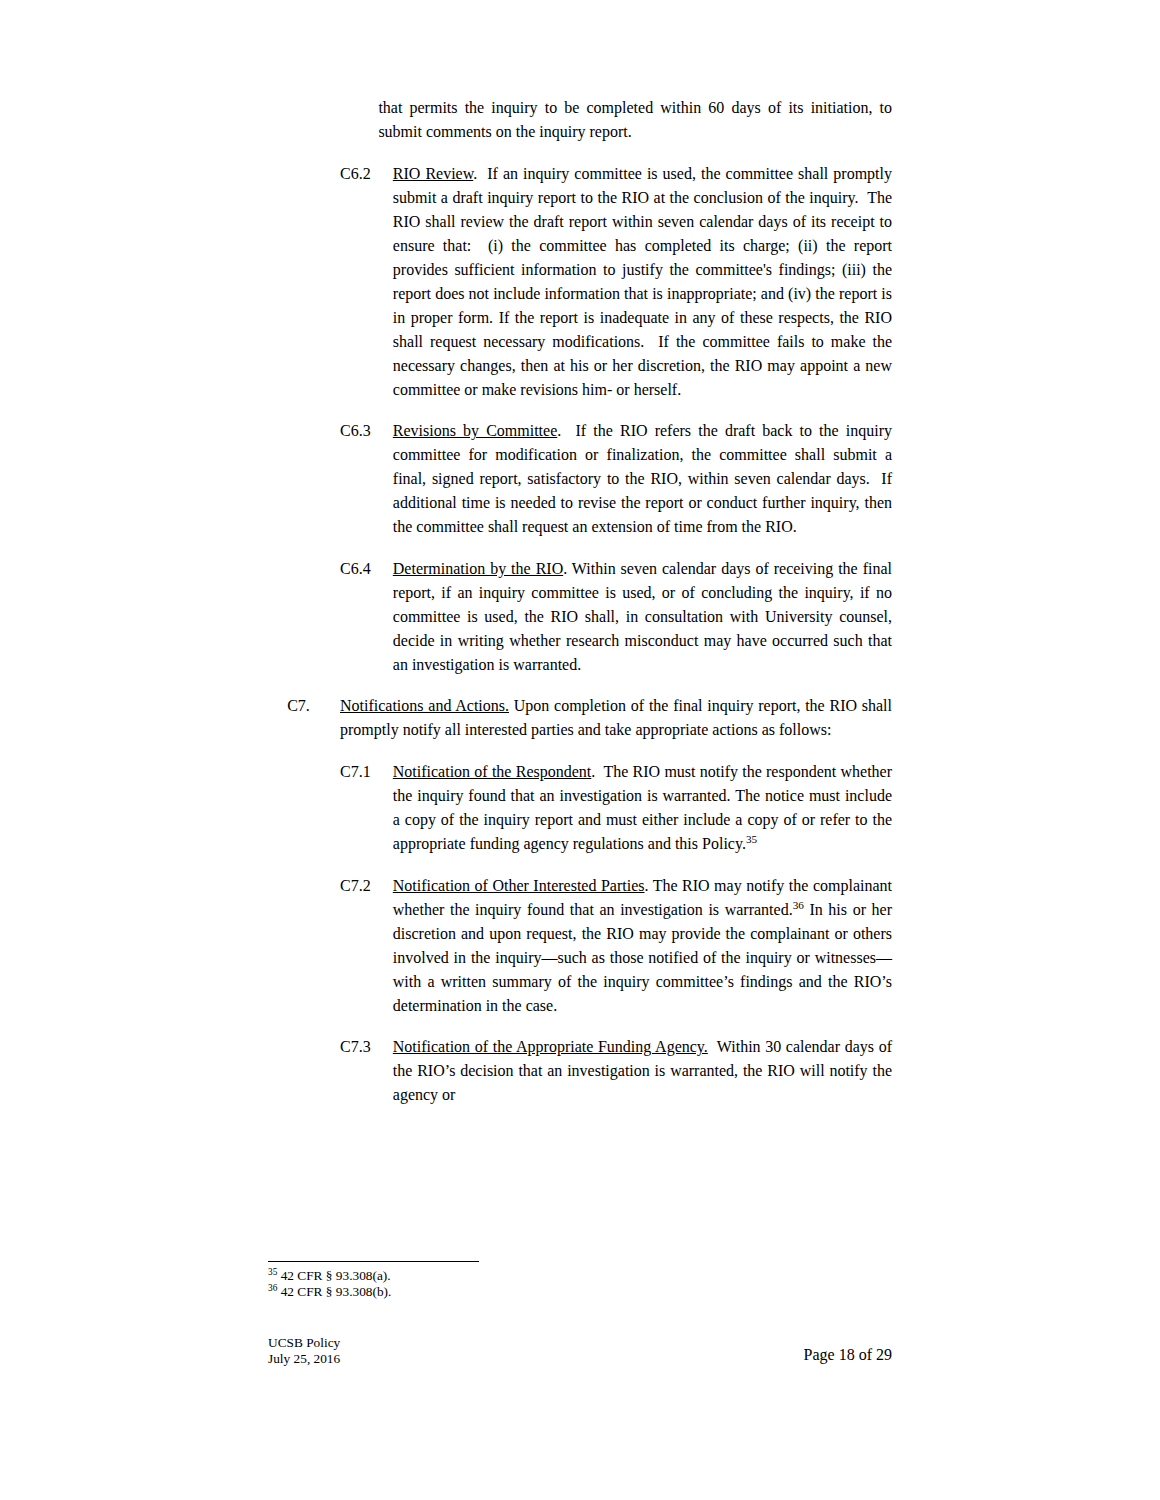that permits the inquiry to be completed within 60 days of its initiation, to submit comments on the inquiry report.
C6.2
RIO Review. If an inquiry committee is used, the committee shall promptly submit a draft inquiry report to the RIO at the conclusion of the inquiry. The RIO shall review the draft report within seven calendar days of its receipt to ensure that: (i) the committee has completed its charge; (ii) the report provides sufficient information to justify the committee's findings; (iii) the report does not include information that is inappropriate; and (iv) the report is in proper form. If the report is inadequate in any of these respects, the RIO shall request necessary modifications. If the committee fails to make the necessary changes, then at his or her discretion, the RIO may appoint a new committee or make revisions him- or herself.
C6.3
Revisions by Committee. If the RIO refers the draft back to the inquiry committee for modification or finalization, the committee shall submit a final, signed report, satisfactory to the RIO, within seven calendar days. If additional time is needed to revise the report or conduct further inquiry, then the committee shall request an extension of time from the RIO.
C6.4
Determination by the RIO. Within seven calendar days of receiving the final report, if an inquiry committee is used, or of concluding the inquiry, if no committee is used, the RIO shall, in consultation with University counsel, decide in writing whether research misconduct may have occurred such that an investigation is warranted.
C7.
Notifications and Actions. Upon completion of the final inquiry report, the RIO shall promptly notify all interested parties and take appropriate actions as follows:
C7.1
Notification of the Respondent. The RIO must notify the respondent whether the inquiry found that an investigation is warranted. The notice must include a copy of the inquiry report and must either include a copy of or refer to the appropriate funding agency regulations and this Policy.35
C7.2
Notification of Other Interested Parties. The RIO may notify the complainant whether the inquiry found that an investigation is warranted.36 In his or her discretion and upon request, the RIO may provide the complainant or others involved in the inquiry—such as those notified of the inquiry or witnesses—with a written summary of the inquiry committee’s findings and the RIO’s determination in the case.
C7.3
Notification of the Appropriate Funding Agency. Within 30 calendar days of the RIO’s decision that an investigation is warranted, the RIO will notify the agency or
35 42 CFR § 93.308(a).
36 42 CFR § 93.308(b).
UCSB Policy
July 25, 2016
Page 18 of 29